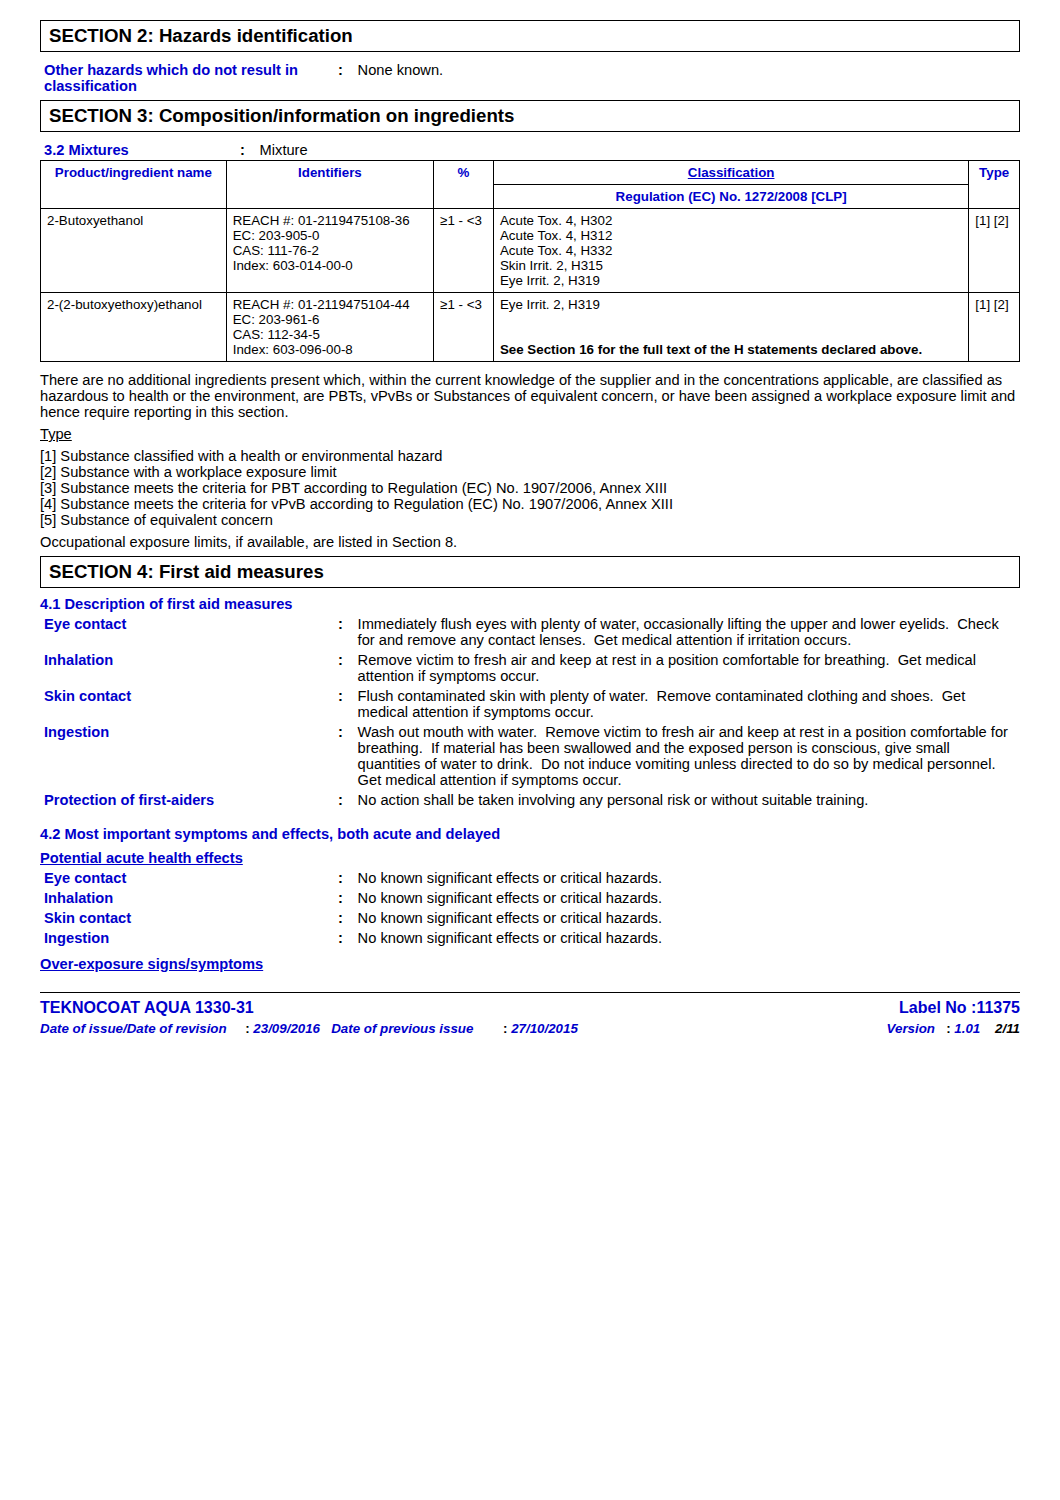SECTION 2: Hazards identification
| Other hazards which do not result in classification | : | None known. |
SECTION 3: Composition/information on ingredients
| 3.2 Mixtures | : | Mixture |
| Product/ingredient name | Identifiers | % | Classification | Type |
| --- | --- | --- | --- | --- |
| Regulation (EC) No. 1272/2008 [CLP] |
| 2-Butoxyethanol | REACH #: 01-2119475108-36 EC: 203-905-0 CAS: 111-76-2 Index: 603-014-00-0 | ≥1 - <3 | Acute Tox. 4, H302 Acute Tox. 4, H312 Acute Tox. 4, H332 Skin Irrit. 2, H315 Eye Irrit. 2, H319 | [1] [2] |
| 2-(2-butoxyethoxy)ethanol | REACH #: 01-2119475104-44 EC: 203-961-6 CAS: 112-34-5 Index: 603-096-00-8 | ≥1 - <3 | Eye Irrit. 2, H319 See Section 16 for the full text of the H statements declared above. | [1] [2] |
There are no additional ingredients present which, within the current knowledge of the supplier and in the concentrations applicable, are classified as hazardous to health or the environment, are PBTs, vPvBs or Substances of equivalent concern, or have been assigned a workplace exposure limit and hence require reporting in this section.
Type
[1] Substance classified with a health or environmental hazard
[2] Substance with a workplace exposure limit
[3] Substance meets the criteria for PBT according to Regulation (EC) No. 1907/2006, Annex XIII
[4] Substance meets the criteria for vPvB according to Regulation (EC) No. 1907/2006, Annex XIII
[5] Substance of equivalent concern
Occupational exposure limits, if available, are listed in Section 8.
SECTION 4: First aid measures
4.1 Description of first aid measures
| Eye contact | : | Immediately flush eyes with plenty of water, occasionally lifting the upper and lower eyelids. Check for and remove any contact lenses. Get medical attention if irritation occurs. |
| Inhalation | : | Remove victim to fresh air and keep at rest in a position comfortable for breathing. Get medical attention if symptoms occur. |
| Skin contact | : | Flush contaminated skin with plenty of water. Remove contaminated clothing and shoes. Get medical attention if symptoms occur. |
| Ingestion | : | Wash out mouth with water. Remove victim to fresh air and keep at rest in a position comfortable for breathing. If material has been swallowed and the exposed person is conscious, give small quantities of water to drink. Do not induce vomiting unless directed to do so by medical personnel. Get medical attention if symptoms occur. |
| Protection of first-aiders | : | No action shall be taken involving any personal risk or without suitable training. |
4.2 Most important symptoms and effects, both acute and delayed
Potential acute health effects
| Eye contact | : | No known significant effects or critical hazards. |
| Inhalation | : | No known significant effects or critical hazards. |
| Skin contact | : | No known significant effects or critical hazards. |
| Ingestion | : | No known significant effects or critical hazards. |
Over-exposure signs/symptoms
| TEKNOCOAT AQUA 1330-31 | Label No :11375 |
| Date of issue/Date of revision : 23/09/2016 Date of previous issue : 27/10/2015 | Version : 1.01 2/11 |